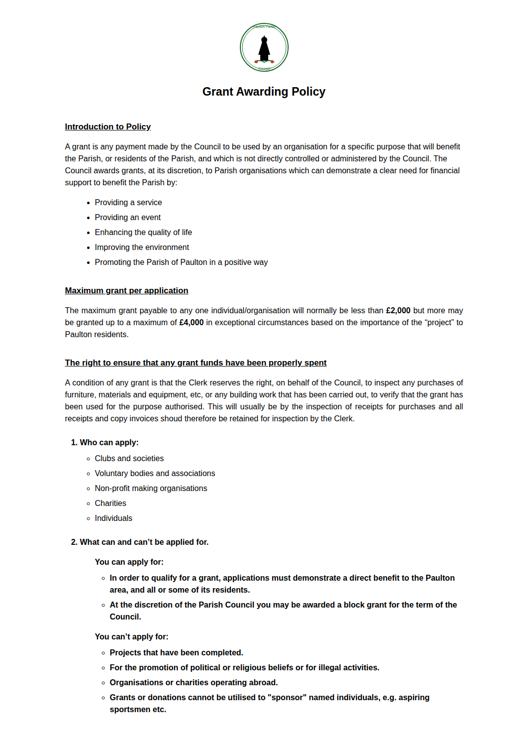Paulton Parish Council
Grant Awarding Policy
Introduction to Policy
A grant is any payment made by the Council to be used by an organisation for a specific purpose that will benefit the Parish, or residents of the Parish, and which is not directly controlled or administered by the Council. The Council awards grants, at its discretion, to Parish organisations which can demonstrate a clear need for financial support to benefit the Parish by:
Providing a service
Providing an event
Enhancing the quality of life
Improving the environment
Promoting the Parish of Paulton in a positive way
Maximum grant per application
The maximum grant payable to any one individual/organisation will normally be less than £2,000 but more may be granted up to a maximum of £4,000 in exceptional circumstances based on the importance of the “project” to Paulton residents.
The right to ensure that any grant funds have been properly spent
A condition of any grant is that the Clerk reserves the right, on behalf of the Council, to inspect any purchases of furniture, materials and equipment, etc, or any building work that has been carried out, to verify that the grant has been used for the purpose authorised. This will usually be by the inspection of receipts for purchases and all receipts and copy invoices shoud therefore be retained for inspection by the Clerk.
Who can apply:
Clubs and societies
Voluntary bodies and associations
Non-profit making organisations
Charities
Individuals
What can and can’t be applied for.
You can apply for:
In order to qualify for a grant, applications must demonstrate a direct benefit to the Paulton area, and all or some of its residents.
At the discretion of the Parish Council you may be awarded a block grant for the term of the Council.
You can’t apply for:
Projects that have been completed.
For the promotion of political or religious beliefs or for illegal activities.
Organisations or charities operating abroad.
Grants or donations cannot be utilised to "sponsor" named individuals, e.g. aspiring sportsmen etc.